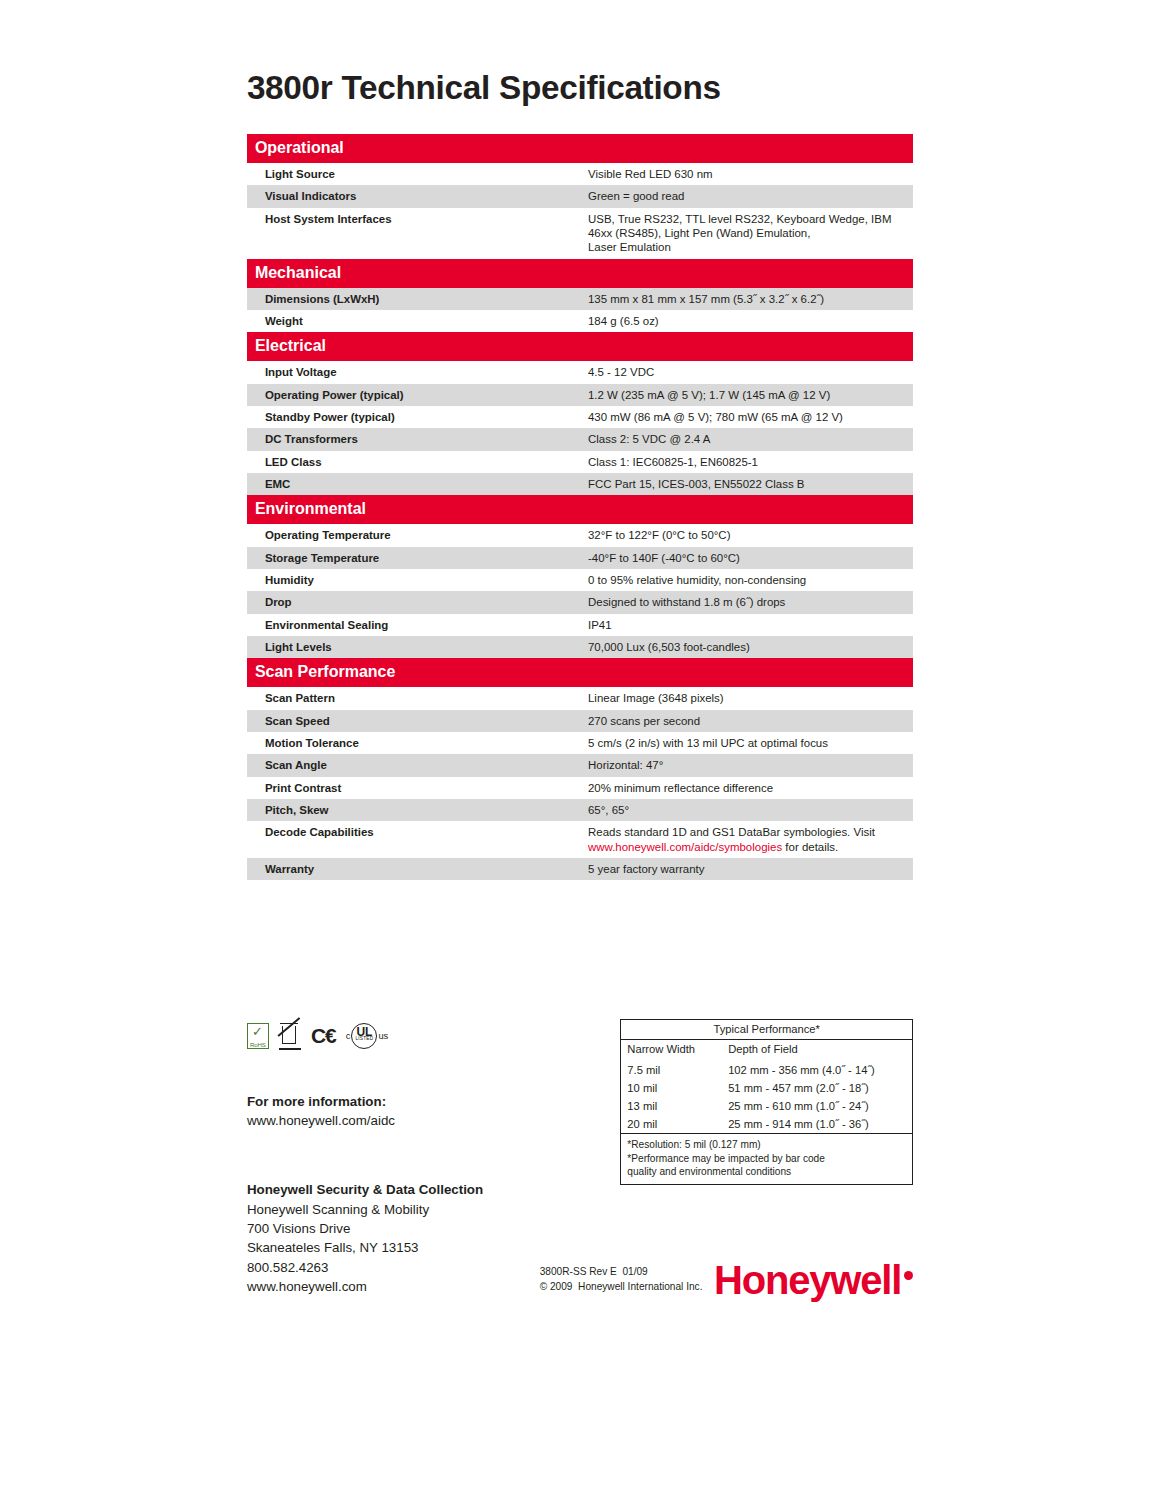3800r Technical Specifications
| Operational |
| Light Source | Visible Red LED 630 nm |
| Visual Indicators | Green = good read |
| Host System Interfaces | USB, True RS232, TTL level RS232, Keyboard Wedge, IBM 46xx (RS485), Light Pen (Wand) Emulation, Laser Emulation |
| Mechanical |
| Dimensions (LxWxH) | 135 mm x 81 mm x 157 mm (5.3˝ x 3.2˝ x 6.2˝) |
| Weight | 184 g (6.5 oz) |
| Electrical |
| Input Voltage | 4.5 - 12 VDC |
| Operating Power (typical) | 1.2 W (235 mA @ 5 V); 1.7 W (145 mA @ 12 V) |
| Standby Power (typical) | 430 mW (86 mA @ 5 V); 780 mW (65 mA @ 12 V) |
| DC Transformers | Class 2: 5 VDC @ 2.4 A |
| LED Class | Class 1: IEC60825-1, EN60825-1 |
| EMC | FCC Part 15, ICES-003, EN55022 Class B |
| Environmental |
| Operating Temperature | 32°F to 122°F (0°C to 50°C) |
| Storage Temperature | -40°F to 140F (-40°C to 60°C) |
| Humidity | 0 to 95% relative humidity, non-condensing |
| Drop | Designed to withstand 1.8 m (6˝) drops |
| Environmental Sealing | IP41 |
| Light Levels | 70,000 Lux (6,503 foot-candles) |
| Scan Performance |
| Scan Pattern | Linear Image (3648 pixels) |
| Scan Speed | 270 scans per second |
| Motion Tolerance | 5 cm/s (2 in/s) with 13 mil UPC at optimal focus |
| Scan Angle | Horizontal: 47° |
| Print Contrast | 20% minimum reflectance difference |
| Pitch, Skew | 65°, 65° |
| Decode Capabilities | Reads standard 1D and GS1 DataBar symbologies. Visit www.honeywell.com/aidc/symbologies for details. |
| Warranty | 5 year factory warranty |
Typical Performance*
| Narrow Width | Depth of Field |
| 7.5 mil | 102 mm - 356 mm (4.0˝ - 14˝) |
| 10 mil | 51 mm - 457 mm (2.0˝ - 18˝) |
| 13 mil | 25 mm - 610 mm (1.0˝ - 24˝) |
| 20 mil | 25 mm - 914 mm (1.0˝ - 36˝) |
*Resolution: 5 mil (0.127 mm)
*Performance may be impacted by bar code
quality and environmental conditions
✓ RoHS
C€
c ULLISTED us
For more information:
www.honeywell.com/aidc
Honeywell Security & Data Collection
Honeywell Scanning & Mobility
700 Visions Drive
Skaneateles Falls, NY 13153
800.582.4263
www.honeywell.com
3800R-SS Rev E 01/09
© 2009 Honeywell International Inc.
Honeywell